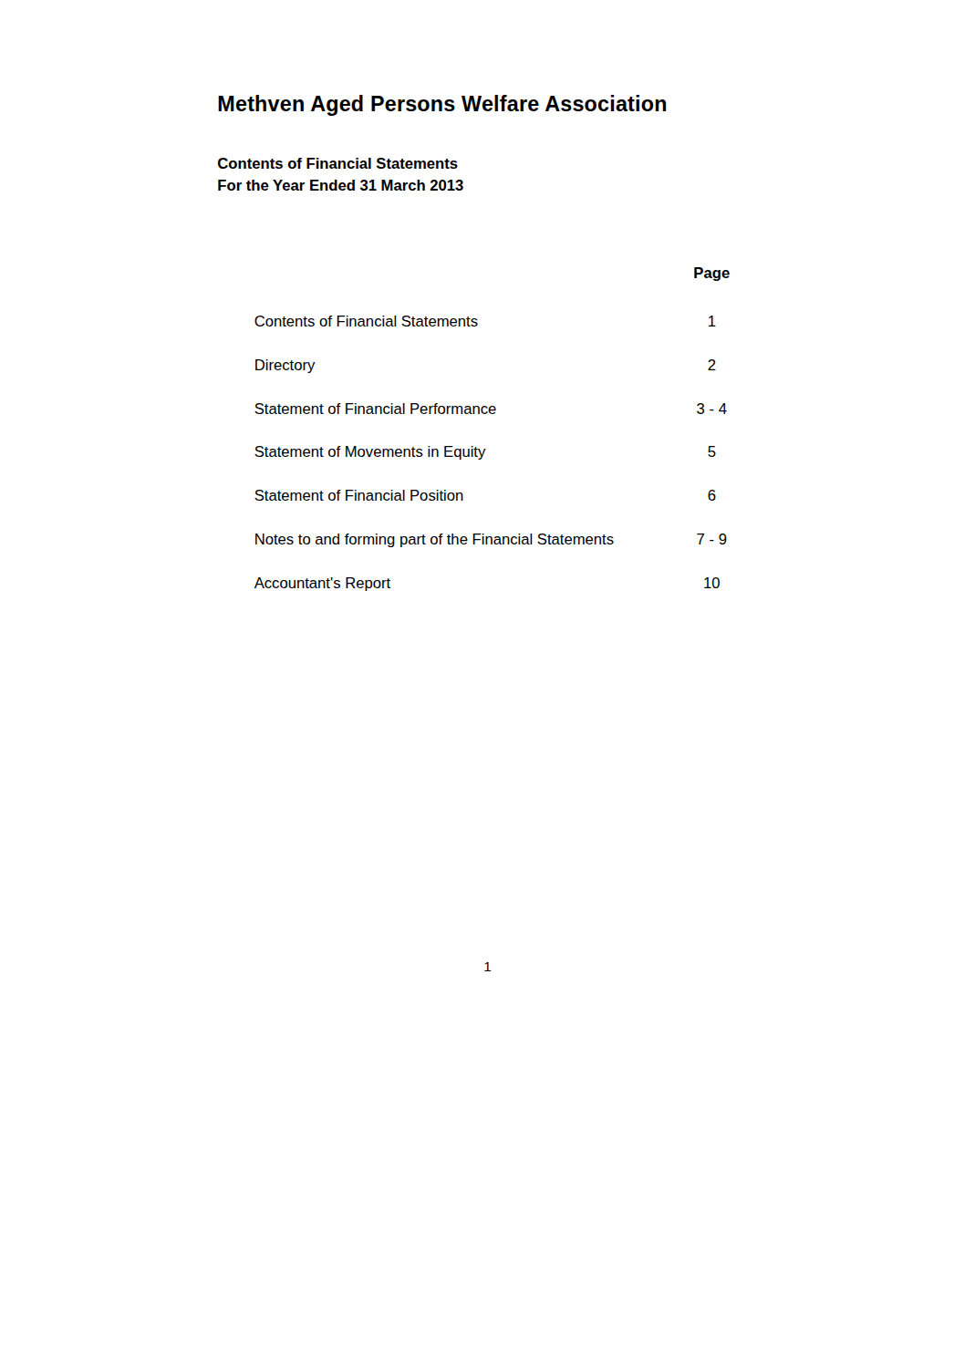Methven Aged Persons Welfare Association
Contents of Financial Statements
For the Year Ended 31 March 2013
| | Page |
| Contents of Financial Statements | 1 |
| Directory | 2 |
| Statement of Financial Performance | 3 - 4 |
| Statement of Movements in Equity | 5 |
| Statement of Financial Position | 6 |
| Notes to and forming part of the Financial Statements | 7 - 9 |
| Accountant's Report | 10 |
1